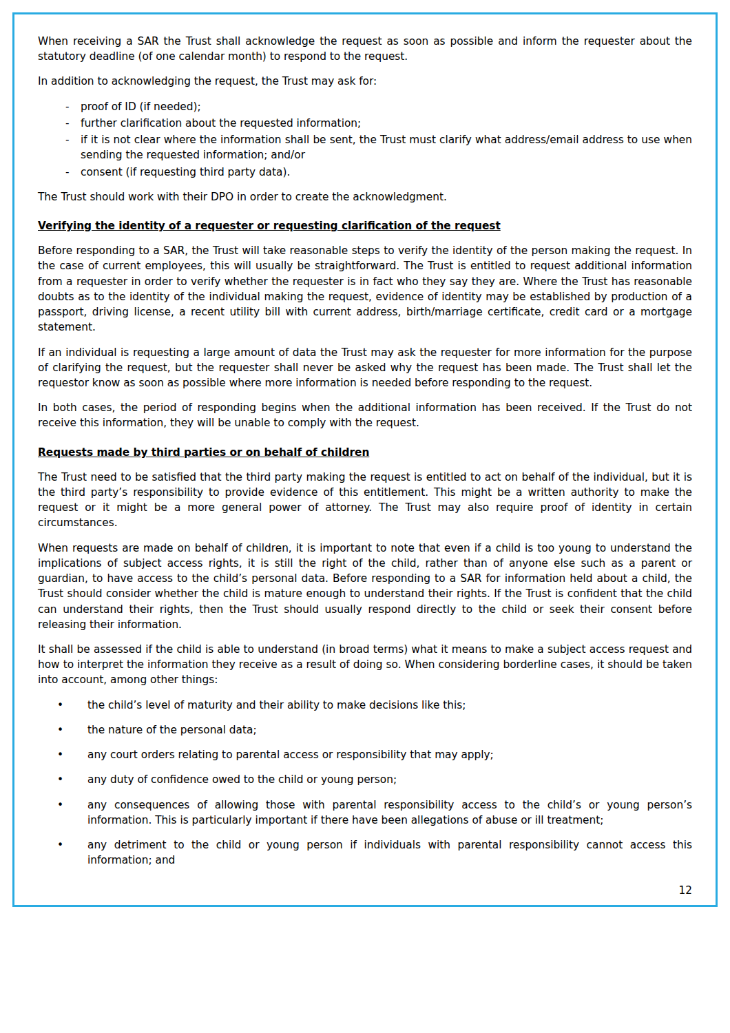When receiving a SAR the Trust shall acknowledge the request as soon as possible and inform the requester about the statutory deadline (of one calendar month) to respond to the request.
In addition to acknowledging the request, the Trust may ask for:
proof of ID (if needed);
further clarification about the requested information;
if it is not clear where the information shall be sent, the Trust must clarify what address/email address to use when sending the requested information; and/or
consent (if requesting third party data).
The Trust should work with their DPO in order to create the acknowledgment.
Verifying the identity of a requester or requesting clarification of the request
Before responding to a SAR, the Trust will take reasonable steps to verify the identity of the person making the request. In the case of current employees, this will usually be straightforward. The Trust is entitled to request additional information from a requester in order to verify whether the requester is in fact who they say they are. Where the Trust has reasonable doubts as to the identity of the individual making the request, evidence of identity may be established by production of a passport, driving license, a recent utility bill with current address, birth/marriage certificate, credit card or a mortgage statement.
If an individual is requesting a large amount of data the Trust may ask the requester for more information for the purpose of clarifying the request, but the requester shall never be asked why the request has been made. The Trust shall let the requestor know as soon as possible where more information is needed before responding to the request.
In both cases, the period of responding begins when the additional information has been received. If the Trust do not receive this information, they will be unable to comply with the request.
Requests made by third parties or on behalf of children
The Trust need to be satisfied that the third party making the request is entitled to act on behalf of the individual, but it is the third party’s responsibility to provide evidence of this entitlement. This might be a written authority to make the request or it might be a more general power of attorney. The Trust may also require proof of identity in certain circumstances.
When requests are made on behalf of children, it is important to note that even if a child is too young to understand the implications of subject access rights, it is still the right of the child, rather than of anyone else such as a parent or guardian, to have access to the child’s personal data. Before responding to a SAR for information held about a child, the Trust should consider whether the child is mature enough to understand their rights. If the Trust is confident that the child can understand their rights, then the Trust should usually respond directly to the child or seek their consent before releasing their information.
It shall be assessed if the child is able to understand (in broad terms) what it means to make a subject access request and how to interpret the information they receive as a result of doing so. When considering borderline cases, it should be taken into account, among other things:
the child’s level of maturity and their ability to make decisions like this;
the nature of the personal data;
any court orders relating to parental access or responsibility that may apply;
any duty of confidence owed to the child or young person;
any consequences of allowing those with parental responsibility access to the child’s or young person’s information. This is particularly important if there have been allegations of abuse or ill treatment;
any detriment to the child or young person if individuals with parental responsibility cannot access this information; and
12